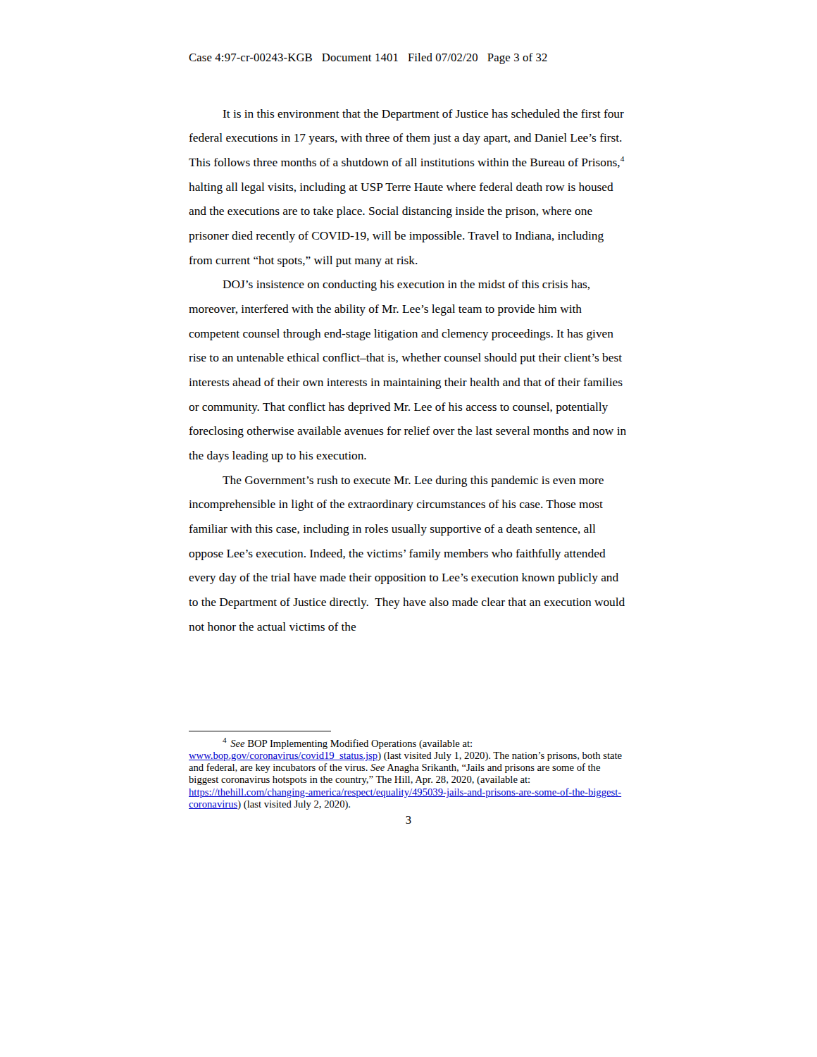Case 4:97-cr-00243-KGB Document 1401 Filed 07/02/20 Page 3 of 32
It is in this environment that the Department of Justice has scheduled the first four federal executions in 17 years, with three of them just a day apart, and Daniel Lee’s first. This follows three months of a shutdown of all institutions within the Bureau of Prisons,4 halting all legal visits, including at USP Terre Haute where federal death row is housed and the executions are to take place. Social distancing inside the prison, where one prisoner died recently of COVID-19, will be impossible. Travel to Indiana, including from current “hot spots,” will put many at risk.
DOJ’s insistence on conducting his execution in the midst of this crisis has, moreover, interfered with the ability of Mr. Lee’s legal team to provide him with competent counsel through end-stage litigation and clemency proceedings. It has given rise to an untenable ethical conflict–that is, whether counsel should put their client’s best interests ahead of their own interests in maintaining their health and that of their families or community. That conflict has deprived Mr. Lee of his access to counsel, potentially foreclosing otherwise available avenues for relief over the last several months and now in the days leading up to his execution.
The Government’s rush to execute Mr. Lee during this pandemic is even more incomprehensible in light of the extraordinary circumstances of his case. Those most familiar with this case, including in roles usually supportive of a death sentence, all oppose Lee’s execution. Indeed, the victims’ family members who faithfully attended every day of the trial have made their opposition to Lee’s execution known publicly and to the Department of Justice directly. They have also made clear that an execution would not honor the actual victims of the
4 See BOP Implementing Modified Operations (available at: www.bop.gov/coronavirus/covid19_status.jsp) (last visited July 1, 2020). The nation’s prisons, both state and federal, are key incubators of the virus. See Anagha Srikanth, “Jails and prisons are some of the biggest coronavirus hotspots in the country,” The Hill, Apr. 28, 2020, (available at: https://thehill.com/changing-america/respect/equality/495039-jails-and-prisons-are-some-of-the-biggest-coronavirus) (last visited July 2, 2020).
3